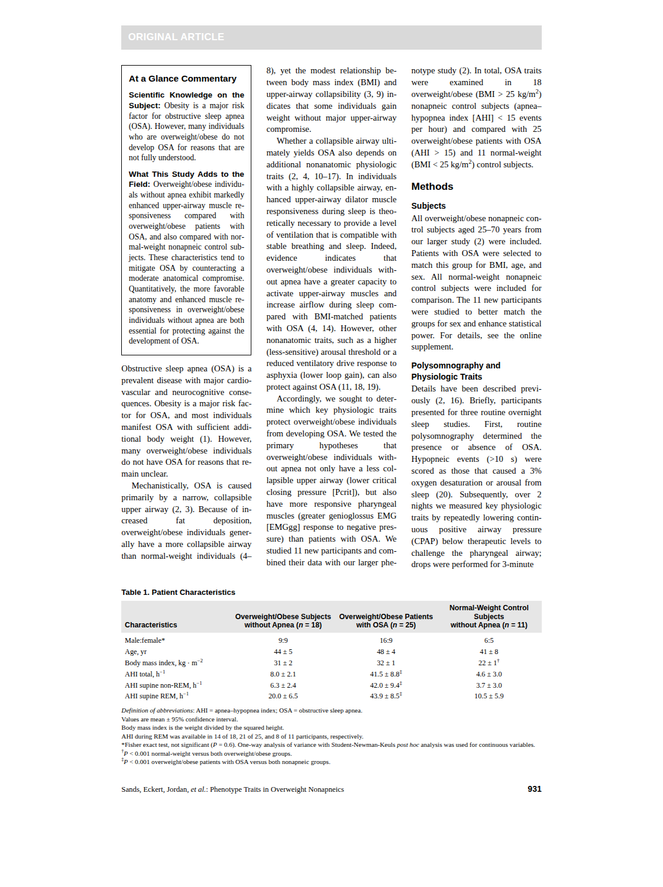ORIGINAL ARTICLE
At a Glance Commentary
Scientific Knowledge on the Subject:
Obesity is a major risk factor for obstructive sleep apnea (OSA). However, many individuals who are overweight/obese do not develop OSA for reasons that are not fully understood.
What This Study Adds to the Field:
Overweight/obese individuals without apnea exhibit markedly enhanced upper-airway muscle responsiveness compared with overweight/obese patients with OSA, and also compared with normal-weight nonapneic control subjects. These characteristics tend to mitigate OSA by counteracting a moderate anatomical compromise. Quantitatively, the more favorable anatomy and enhanced muscle responsiveness in overweight/obese individuals without apnea are both essential for protecting against the development of OSA.
Obstructive sleep apnea (OSA) is a prevalent disease with major cardiovascular and neurocognitive consequences. Obesity is a major risk factor for OSA, and most individuals manifest OSA with sufficient additional body weight (1). However, many overweight/obese individuals do not have OSA for reasons that remain unclear.
Mechanistically, OSA is caused primarily by a narrow, collapsible upper airway (2, 3). Because of increased fat deposition, overweight/obese individuals generally have a more collapsible airway than normal-weight individuals (4–8), yet the modest relationship between body mass index (BMI) and upper-airway collapsibility (3, 9) indicates that some individuals gain weight without major upper-airway compromise.
Whether a collapsible airway ultimately yields OSA also depends on additional nonanatomic physiologic traits (2, 4, 10–17). In individuals with a highly collapsible airway, enhanced upper-airway dilator muscle responsiveness during sleep is theoretically necessary to provide a level of ventilation that is compatible with stable breathing and sleep. Indeed, evidence indicates that overweight/obese individuals without apnea have a greater capacity to activate upper-airway muscles and increase airflow during sleep compared with BMI-matched patients with OSA (4, 14). However, other nonanatomic traits, such as a higher (less-sensitive) arousal threshold or a reduced ventilatory drive response to asphyxia (lower loop gain), can also protect against OSA (11, 18, 19).
Accordingly, we sought to determine which key physiologic traits protect overweight/obese individuals from developing OSA. We tested the primary hypotheses that overweight/obese individuals without apnea not only have a less collapsible upper airway (lower critical closing pressure [Pcrit]), but also have more responsive pharyngeal muscles (greater genioglossus EMG [EMGgg] response to negative pressure) than patients with OSA. We studied 11 new participants and combined their data with our larger phenotype study (2). In total, OSA traits were examined in 18 overweight/obese (BMI > 25 kg/m2) nonapneic control subjects (apnea–hypopnea index [AHI] < 15 events per hour) and compared with 25 overweight/obese patients with OSA (AHI > 15) and 11 normal-weight (BMI < 25 kg/m2) control subjects.
Methods
Subjects
All overweight/obese nonapneic control subjects aged 25–70 years from our larger study (2) were included. Patients with OSA were selected to match this group for BMI, age, and sex. All normal-weight nonapneic control subjects were included for comparison. The 11 new participants were studied to better match the groups for sex and enhance statistical power. For details, see the online supplement.
Polysomnography and Physiologic Traits
Details have been described previously (2, 16). Briefly, participants presented for three routine overnight sleep studies. First, routine polysomnography determined the presence or absence of OSA. Hypopneic events (>10 s) were scored as those that caused a 3% oxygen desaturation or arousal from sleep (20). Subsequently, over 2 nights we measured key physiologic traits by repeatedly lowering continuous positive airway pressure (CPAP) below therapeutic levels to challenge the pharyngeal airway; drops were performed for 3-minute
Table 1. Patient Characteristics
| Characteristics | Overweight/Obese Subjects without Apnea ( n = 18) | Overweight/Obese Patients with OSA ( n = 25) | Normal-Weight Control Subjects without Apnea ( n = 11) |
| --- | --- | --- | --- |
| Male:female* | 9:9 | 16:9 | 6:5 |
| Age, yr | 44 ± 5 | 48 ± 4 | 41 ± 8 |
| Body mass index, kg · m −2 | 31 ± 2 | 32 ± 1 | 22 ± 1 † |
| AHI total, h −1 | 8.0 ± 2.1 | 41.5 ± 8.8 ‡ | 4.6 ± 3.0 |
| AHI supine non-REM, h −1 | 6.3 ± 2.4 | 42.0 ± 9.4 ‡ | 3.7 ± 3.0 |
| AHI supine REM, h −1 | 20.0 ± 6.5 | 43.9 ± 8.5 ‡ | 10.5 ± 5.9 |
Definition of abbreviations: AHI = apnea–hypopnea index; OSA = obstructive sleep apnea.
Values are mean ± 95% confidence interval.
Body mass index is the weight divided by the squared height.
AHI during REM was available in 14 of 18, 21 of 25, and 8 of 11 participants, respectively.
*Fisher exact test, not significant (P = 0.6). One-way analysis of variance with Student-Newman-Keuls post hoc analysis was used for continuous variables.
†P < 0.001 normal-weight versus both overweight/obese groups.
‡P < 0.001 overweight/obese patients with OSA versus both nonapneic groups.
Sands, Eckert, Jordan, et al.: Phenotype Traits in Overweight Nonapneics
931